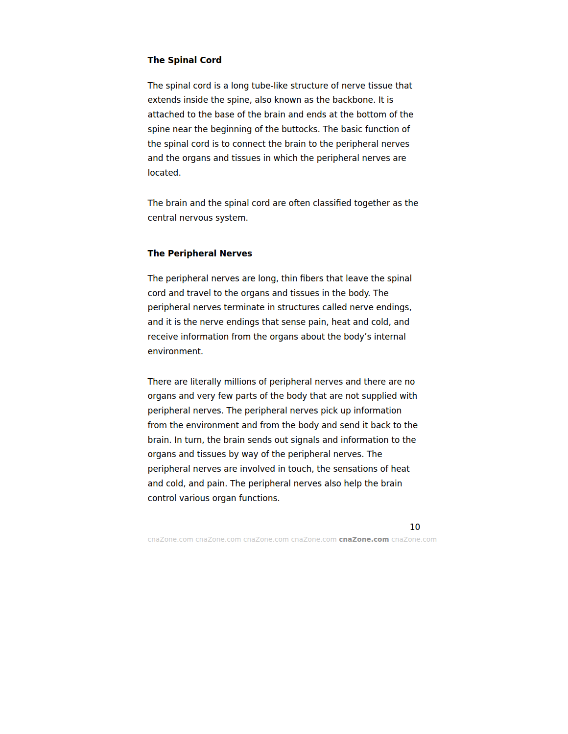The Spinal Cord
The spinal cord is a long tube-like structure of nerve tissue that extends inside the spine, also known as the backbone. It is attached to the base of the brain and ends at the bottom of the spine near the beginning of the buttocks. The basic function of the spinal cord is to connect the brain to the peripheral nerves and the organs and tissues in which the peripheral nerves are located.
The brain and the spinal cord are often classified together as the central nervous system.
The Peripheral Nerves
The peripheral nerves are long, thin fibers that leave the spinal cord and travel to the organs and tissues in the body. The peripheral nerves terminate in structures called nerve endings, and it is the nerve endings that sense pain, heat and cold, and receive information from the organs about the body’s internal environment.
There are literally millions of peripheral nerves and there are no organs and very few parts of the body that are not supplied with peripheral nerves. The peripheral nerves pick up information from the environment and from the body and send it back to the brain. In turn, the brain sends out signals and information to the organs and tissues by way of the peripheral nerves. The peripheral nerves are involved in touch, the sensations of heat and cold, and pain. The peripheral nerves also help the brain control various organ functions.
10
cnaZone.com cnaZone.com cnaZone.com cnaZone.com cnaZone.com cnaZone.com